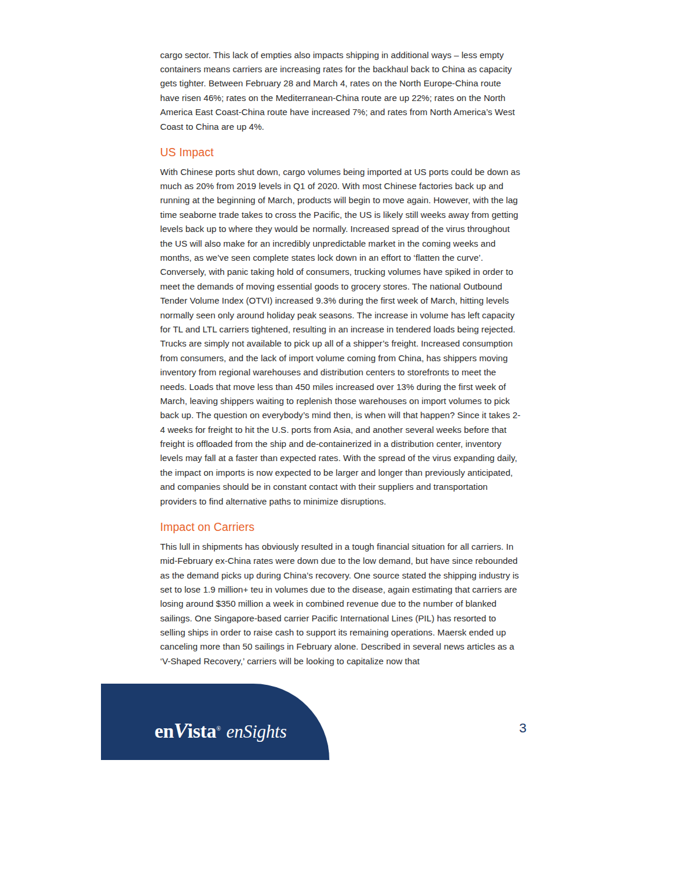cargo sector. This lack of empties also impacts shipping in additional ways – less empty containers means carriers are increasing rates for the backhaul back to China as capacity gets tighter. Between February 28 and March 4, rates on the North Europe-China route have risen 46%; rates on the Mediterranean-China route are up 22%; rates on the North America East Coast-China route have increased 7%; and rates from North America’s West Coast to China are up 4%.
US Impact
With Chinese ports shut down, cargo volumes being imported at US ports could be down as much as 20% from 2019 levels in Q1 of 2020. With most Chinese factories back up and running at the beginning of March, products will begin to move again. However, with the lag time seaborne trade takes to cross the Pacific, the US is likely still weeks away from getting levels back up to where they would be normally. Increased spread of the virus throughout the US will also make for an incredibly unpredictable market in the coming weeks and months, as we’ve seen complete states lock down in an effort to ‘flatten the curve’. Conversely, with panic taking hold of consumers, trucking volumes have spiked in order to meet the demands of moving essential goods to grocery stores. The national Outbound Tender Volume Index (OTVI) increased 9.3% during the first week of March, hitting levels normally seen only around holiday peak seasons. The increase in volume has left capacity for TL and LTL carriers tightened, resulting in an increase in tendered loads being rejected. Trucks are simply not available to pick up all of a shipper’s freight. Increased consumption from consumers, and the lack of import volume coming from China, has shippers moving inventory from regional warehouses and distribution centers to storefronts to meet the needs. Loads that move less than 450 miles increased over 13% during the first week of March, leaving shippers waiting to replenish those warehouses on import volumes to pick back up. The question on everybody’s mind then, is when will that happen? Since it takes 2-4 weeks for freight to hit the U.S. ports from Asia, and another several weeks before that freight is offloaded from the ship and de-containerized in a distribution center, inventory levels may fall at a faster than expected rates. With the spread of the virus expanding daily, the impact on imports is now expected to be larger and longer than previously anticipated, and companies should be in constant contact with their suppliers and transportation providers to find alternative paths to minimize disruptions.
Impact on Carriers
This lull in shipments has obviously resulted in a tough financial situation for all carriers. In mid-February ex-China rates were down due to the low demand, but have since rebounded as the demand picks up during China’s recovery. One source stated the shipping industry is set to lose 1.9 million+ teu in volumes due to the disease, again estimating that carriers are losing around $350 million a week in combined revenue due to the number of blanked sailings. One Singapore-based carrier Pacific International Lines (PIL) has resorted to selling ships in order to raise cash to support its remaining operations. Maersk ended up canceling more than 50 sailings in February alone. Described in several news articles as a ‘V-Shaped Recovery,’ carriers will be looking to capitalize now that
enVista® enSights
3